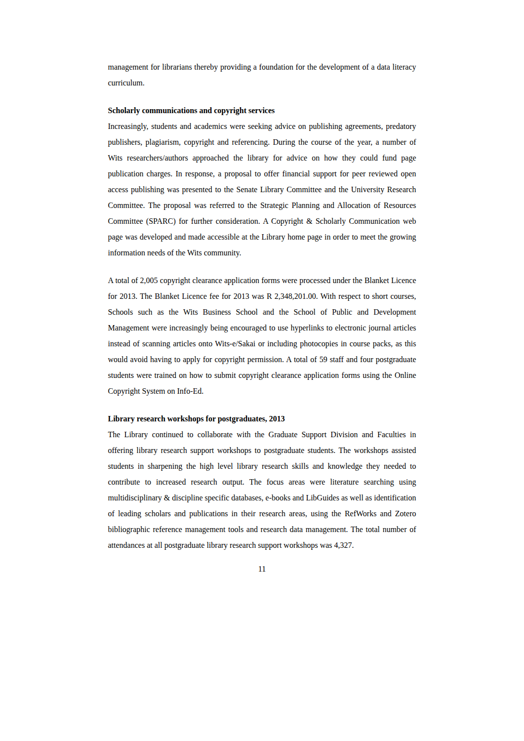management for librarians thereby providing a foundation for the development of a data literacy curriculum.
Scholarly communications and copyright services
Increasingly, students and academics were seeking advice on publishing agreements, predatory publishers, plagiarism, copyright and referencing. During the course of the year, a number of Wits researchers/authors approached the library for advice on how they could fund page publication charges. In response, a proposal to offer financial support for peer reviewed open access publishing was presented to the Senate Library Committee and the University Research Committee. The proposal was referred to the Strategic Planning and Allocation of Resources Committee (SPARC) for further consideration. A Copyright & Scholarly Communication web page was developed and made accessible at the Library home page in order to meet the growing information needs of the Wits community.
A total of 2,005 copyright clearance application forms were processed under the Blanket Licence for 2013. The Blanket Licence fee for 2013 was R 2,348,201.00. With respect to short courses, Schools such as the Wits Business School and the School of Public and Development Management were increasingly being encouraged to use hyperlinks to electronic journal articles instead of scanning articles onto Wits-e/Sakai or including photocopies in course packs, as this would avoid having to apply for copyright permission. A total of 59 staff and four postgraduate students were trained on how to submit copyright clearance application forms using the Online Copyright System on Info-Ed.
Library research workshops for postgraduates, 2013
The Library continued to collaborate with the Graduate Support Division and Faculties in offering library research support workshops to postgraduate students. The workshops assisted students in sharpening the high level library research skills and knowledge they needed to contribute to increased research output. The focus areas were literature searching using multidisciplinary & discipline specific databases, e-books and LibGuides as well as identification of leading scholars and publications in their research areas, using the RefWorks and Zotero bibliographic reference management tools and research data management. The total number of attendances at all postgraduate library research support workshops was 4,327.
11